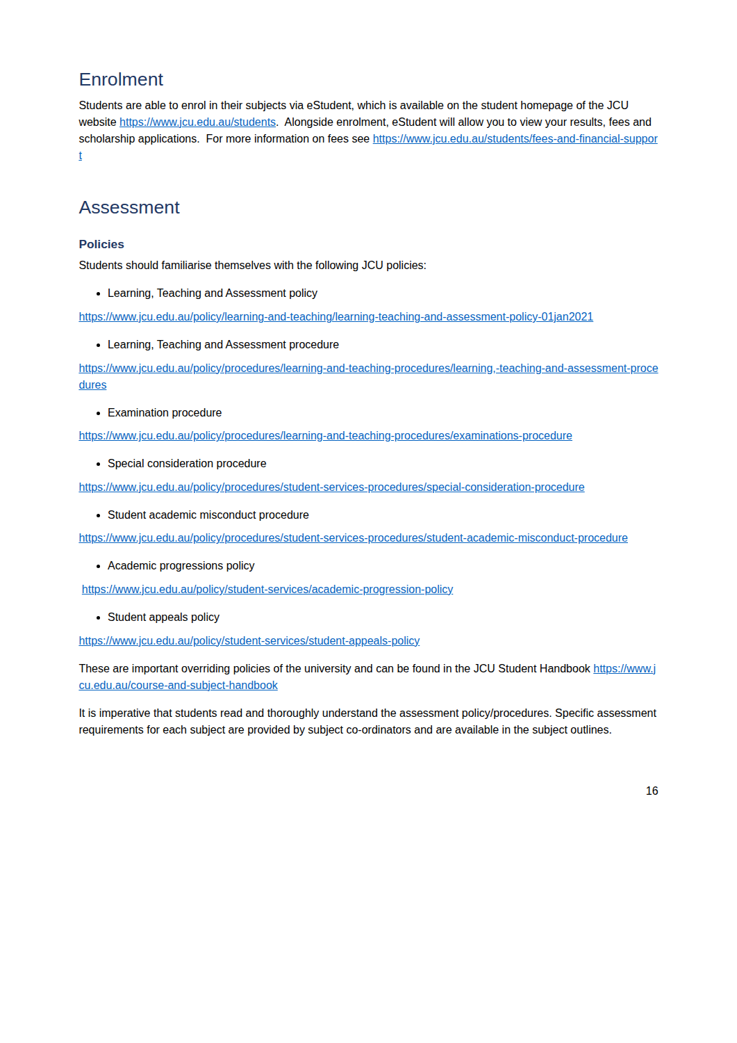Enrolment
Students are able to enrol in their subjects via eStudent, which is available on the student homepage of the JCU website https://www.jcu.edu.au/students. Alongside enrolment, eStudent will allow you to view your results, fees and scholarship applications. For more information on fees see https://www.jcu.edu.au/students/fees-and-financial-support
Assessment
Policies
Students should familiarise themselves with the following JCU policies:
Learning, Teaching and Assessment policy
https://www.jcu.edu.au/policy/learning-and-teaching/learning-teaching-and-assessment-policy-01jan2021
Learning, Teaching and Assessment procedure
https://www.jcu.edu.au/policy/procedures/learning-and-teaching-procedures/learning,-teaching-and-assessment-procedures
Examination procedure
https://www.jcu.edu.au/policy/procedures/learning-and-teaching-procedures/examinations-procedure
Special consideration procedure
https://www.jcu.edu.au/policy/procedures/student-services-procedures/special-consideration-procedure
Student academic misconduct procedure
https://www.jcu.edu.au/policy/procedures/student-services-procedures/student-academic-misconduct-procedure
Academic progressions policy
https://www.jcu.edu.au/policy/student-services/academic-progression-policy
Student appeals policy
https://www.jcu.edu.au/policy/student-services/student-appeals-policy
These are important overriding policies of the university and can be found in the JCU Student Handbook https://www.jcu.edu.au/course-and-subject-handbook
It is imperative that students read and thoroughly understand the assessment policy/procedures. Specific assessment requirements for each subject are provided by subject co-ordinators and are available in the subject outlines.
16